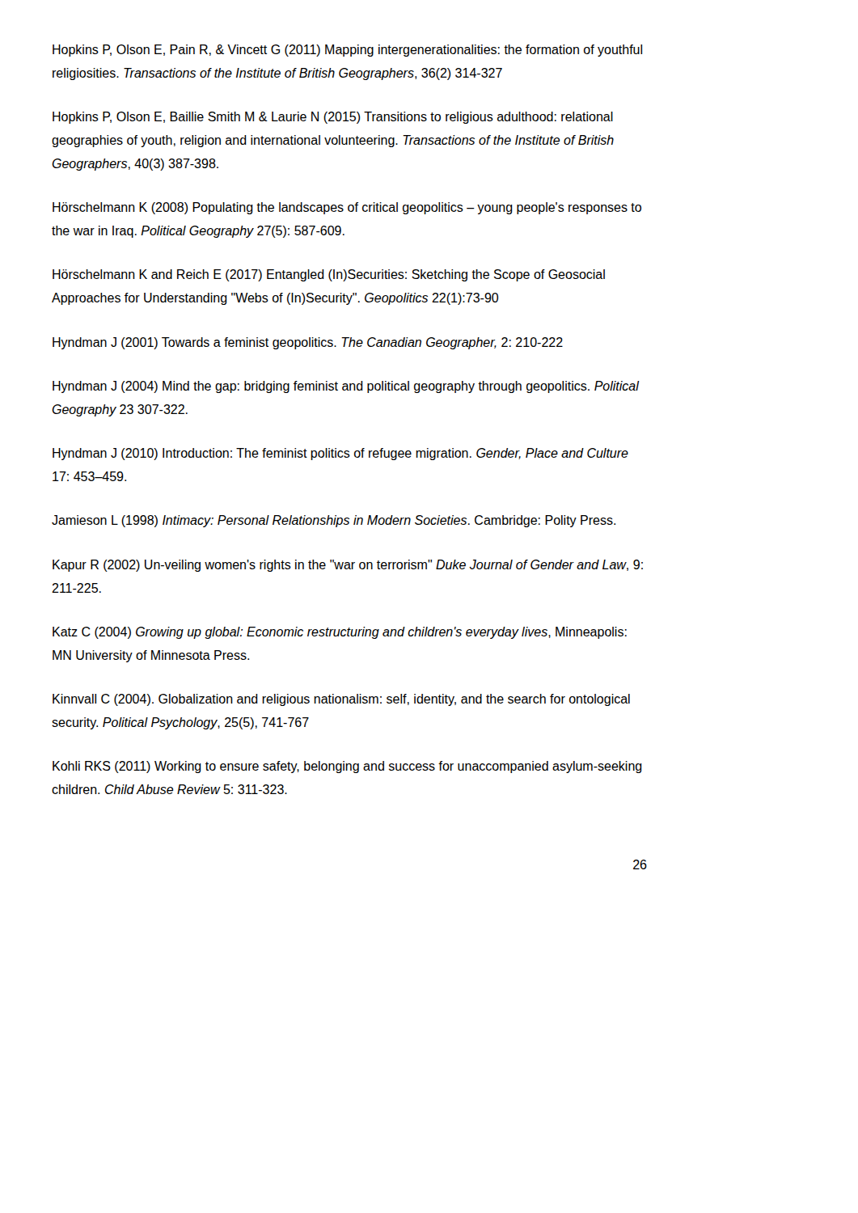Hopkins P, Olson E, Pain R, & Vincett G (2011) Mapping intergenerationalities: the formation of youthful religiosities. Transactions of the Institute of British Geographers, 36(2) 314-327
Hopkins P, Olson E, Baillie Smith M & Laurie N (2015) Transitions to religious adulthood: relational geographies of youth, religion and international volunteering. Transactions of the Institute of British Geographers, 40(3) 387-398.
Hörschelmann K (2008) Populating the landscapes of critical geopolitics – young people's responses to the war in Iraq. Political Geography 27(5): 587-609.
Hörschelmann K and Reich E (2017) Entangled (In)Securities: Sketching the Scope of Geosocial Approaches for Understanding "Webs of (In)Security". Geopolitics 22(1):73-90
Hyndman J (2001) Towards a feminist geopolitics. The Canadian Geographer, 2: 210-222
Hyndman J (2004) Mind the gap: bridging feminist and political geography through geopolitics. Political Geography 23 307-322.
Hyndman J (2010) Introduction: The feminist politics of refugee migration. Gender, Place and Culture 17: 453–459.
Jamieson L (1998) Intimacy: Personal Relationships in Modern Societies. Cambridge: Polity Press.
Kapur R (2002) Un-veiling women's rights in the "war on terrorism" Duke Journal of Gender and Law, 9: 211-225.
Katz C (2004) Growing up global: Economic restructuring and children's everyday lives, Minneapolis: MN University of Minnesota Press.
Kinnvall C (2004). Globalization and religious nationalism: self, identity, and the search for ontological security. Political Psychology, 25(5), 741-767
Kohli RKS (2011) Working to ensure safety, belonging and success for unaccompanied asylum-seeking children. Child Abuse Review 5: 311-323.
26